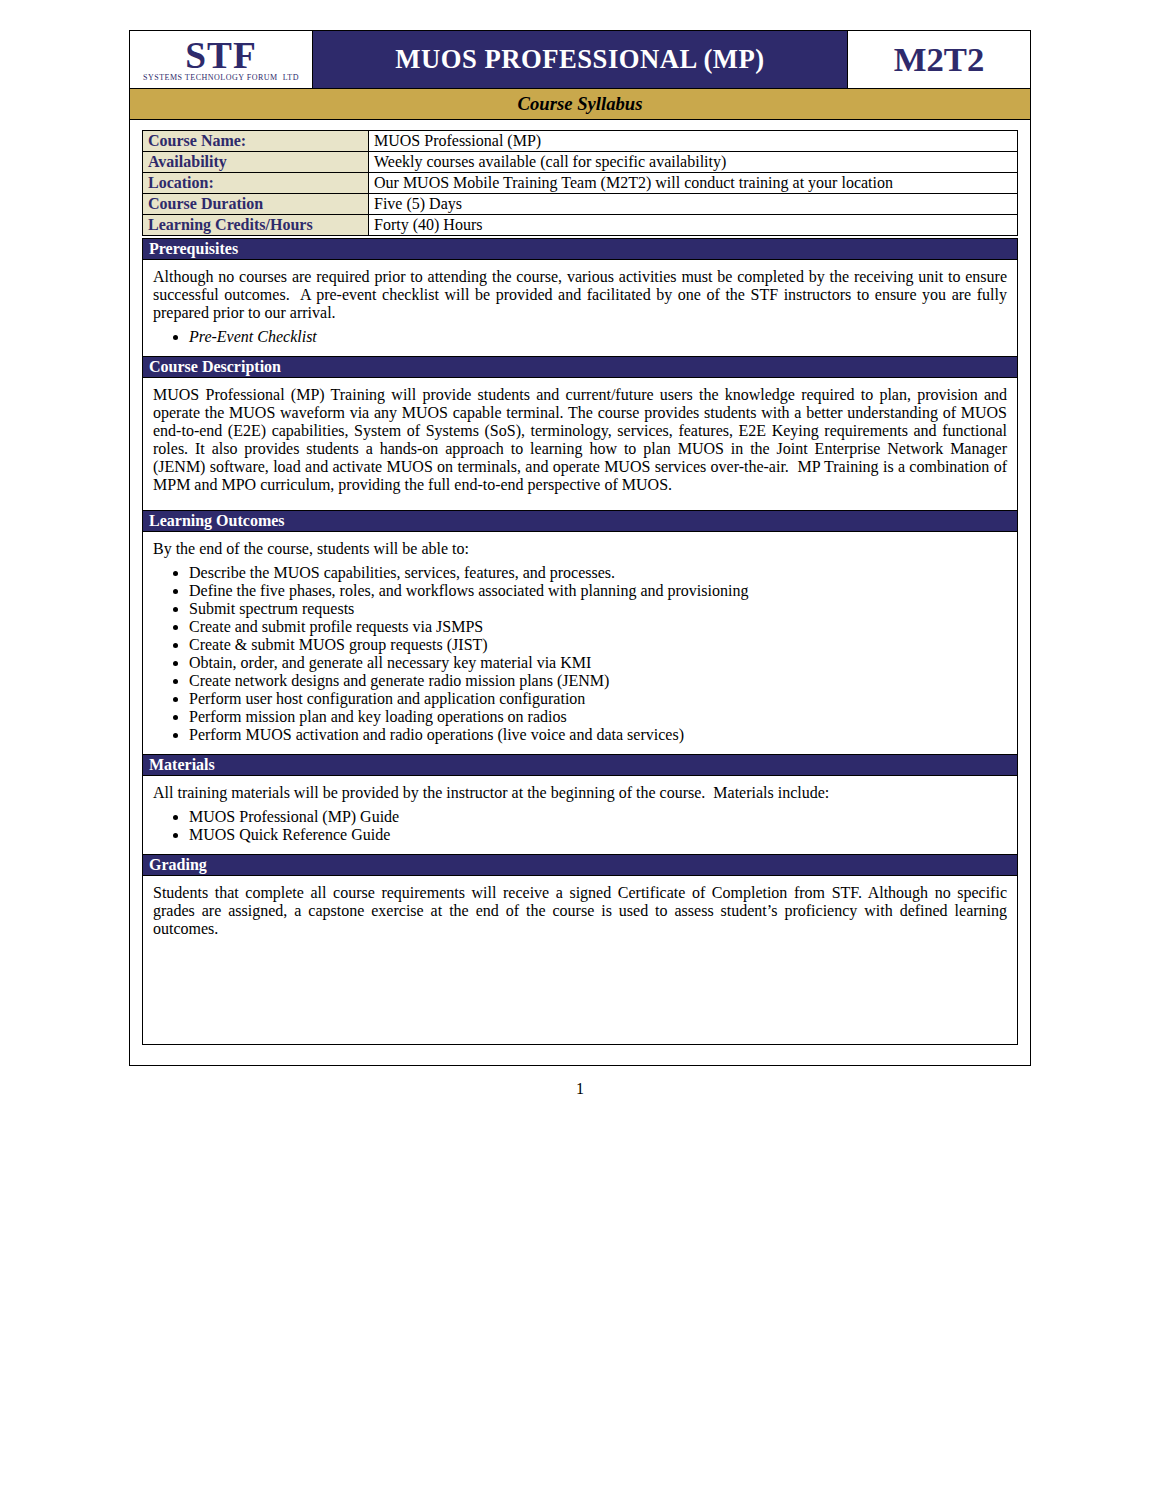STFSYSTEMS TECHNOLOGY FORUM LTD
MUOS PROFESSIONAL (MP)
M2T2
Course Syllabus
| Course Name: | MUOS Professional (MP) |
| Availability | Weekly courses available (call for specific availability) |
| Location: | Our MUOS Mobile Training Team (M2T2) will conduct training at your location |
| Course Duration | Five (5) Days |
| Learning Credits/Hours | Forty (40) Hours |
Prerequisites
Although no courses are required prior to attending the course, various activities must be completed by the receiving unit to ensure successful outcomes. A pre-event checklist will be provided and facilitated by one of the STF instructors to ensure you are fully prepared prior to our arrival.
Pre-Event Checklist
Course Description
MUOS Professional (MP) Training will provide students and current/future users the knowledge required to plan, provision and operate the MUOS waveform via any MUOS capable terminal. The course provides students with a better understanding of MUOS end-to-end (E2E) capabilities, System of Systems (SoS), terminology, services, features, E2E Keying requirements and functional roles. It also provides students a hands-on approach to learning how to plan MUOS in the Joint Enterprise Network Manager (JENM) software, load and activate MUOS on terminals, and operate MUOS services over-the-air. MP Training is a combination of MPM and MPO curriculum, providing the full end-to-end perspective of MUOS.
Learning Outcomes
By the end of the course, students will be able to:
Describe the MUOS capabilities, services, features, and processes.
Define the five phases, roles, and workflows associated with planning and provisioning
Submit spectrum requests
Create and submit profile requests via JSMPS
Create & submit MUOS group requests (JIST)
Obtain, order, and generate all necessary key material via KMI
Create network designs and generate radio mission plans (JENM)
Perform user host configuration and application configuration
Perform mission plan and key loading operations on radios
Perform MUOS activation and radio operations (live voice and data services)
Materials
All training materials will be provided by the instructor at the beginning of the course. Materials include:
MUOS Professional (MP) Guide
MUOS Quick Reference Guide
Grading
Students that complete all course requirements will receive a signed Certificate of Completion from STF. Although no specific grades are assigned, a capstone exercise at the end of the course is used to assess student’s proficiency with defined learning outcomes.
1